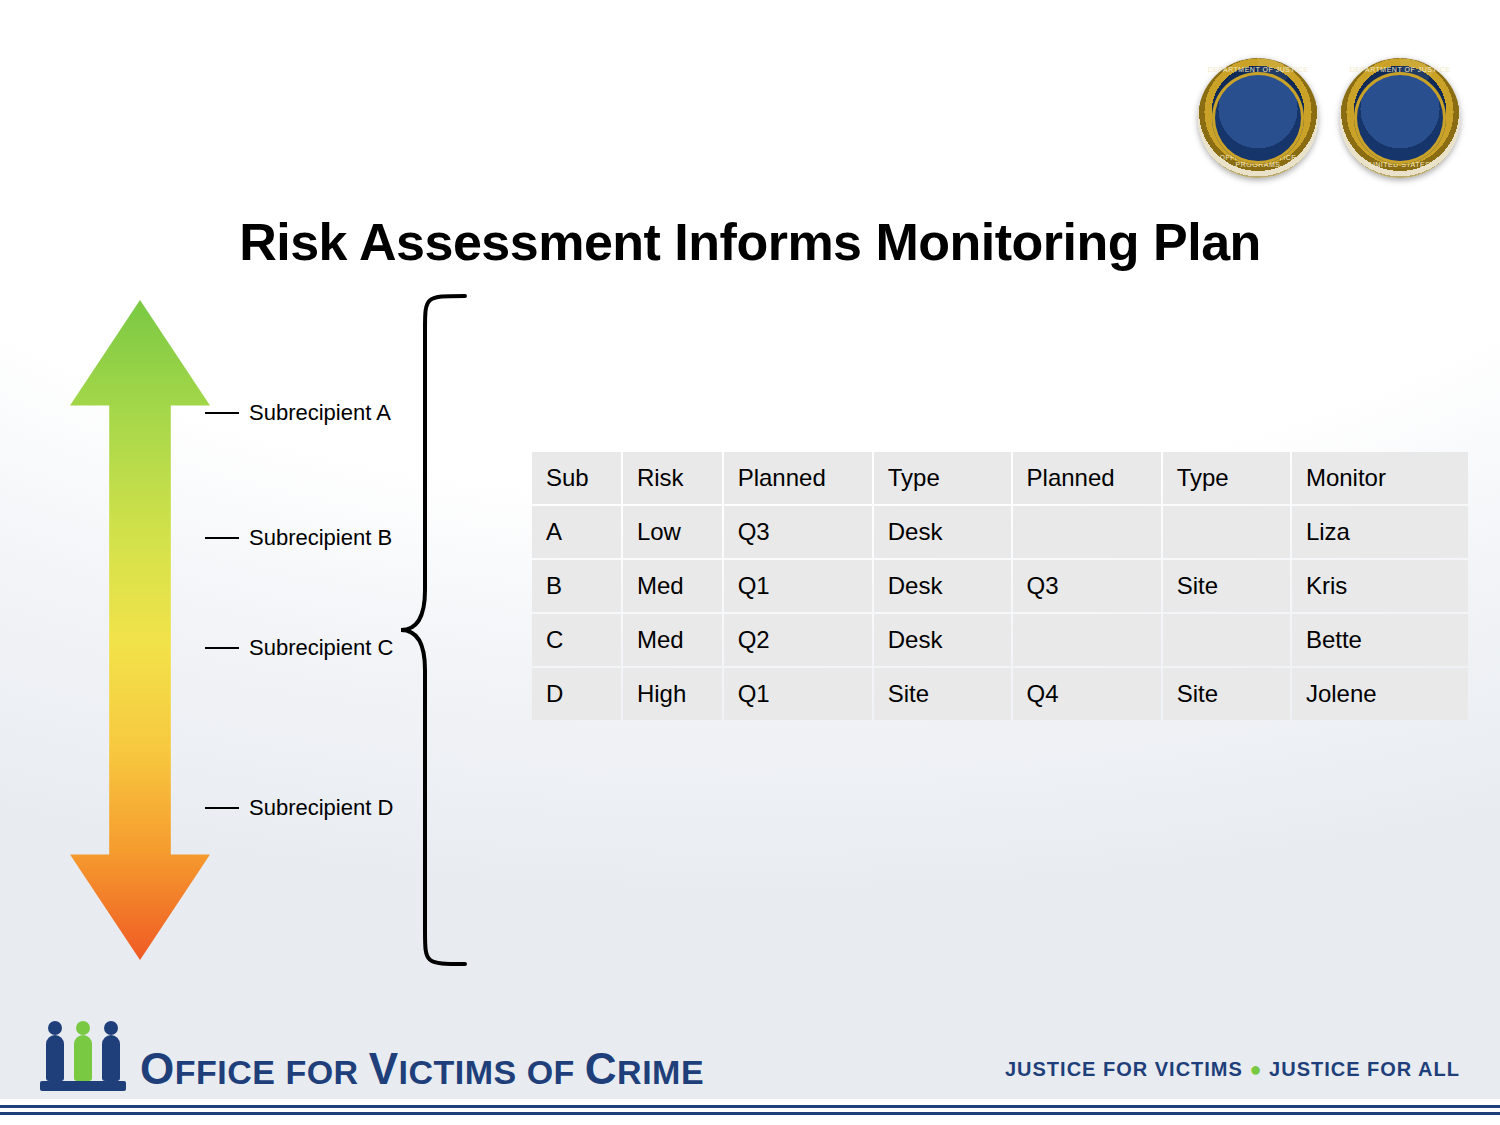Department of Justice
Office of Justice Programs
Department of Justice
United States
Risk Assessment Informs Monitoring Plan
Subrecipient A
Subrecipient B
Subrecipient C
Subrecipient D
| Sub | Risk | Planned | Type | Planned | Type | Monitor |
| --- | --- | --- | --- | --- | --- | --- |
| A | Low | Q3 | Desk | | | Liza |
| B | Med | Q1 | Desk | Q3 | Site | Kris |
| C | Med | Q2 | Desk | | | Bette |
| D | High | Q1 | Site | Q4 | Site | Jolene |
OFFICE FOR VICTIMS OF CRIME
JUSTICE FOR VICTIMS ● JUSTICE FOR ALL